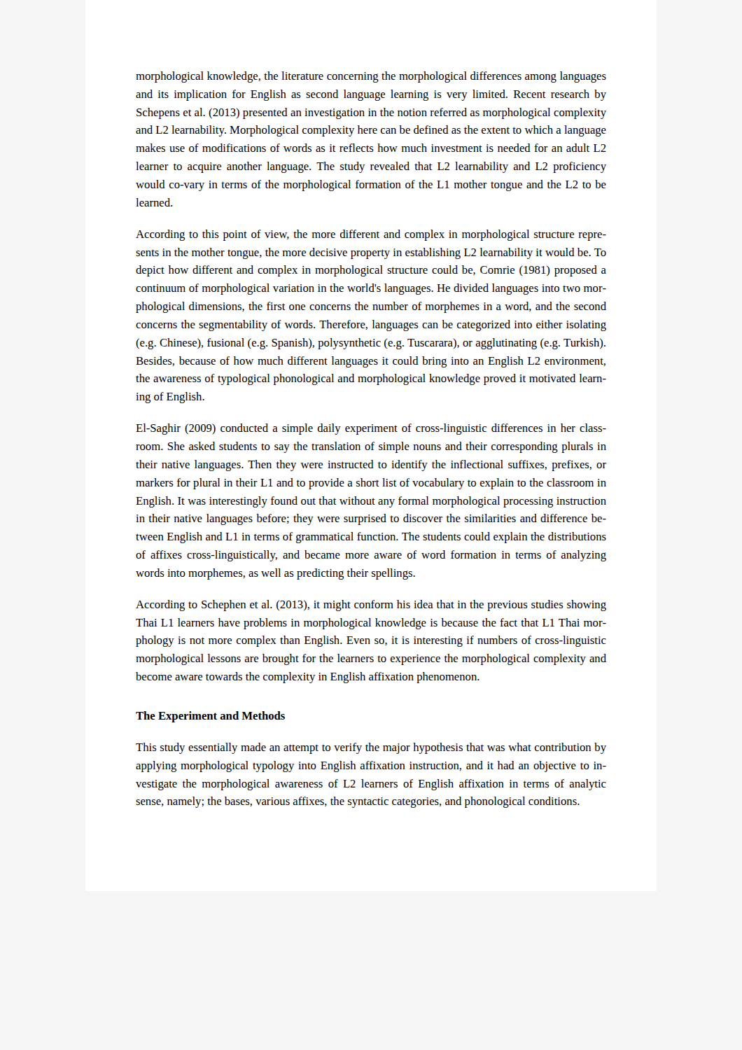morphological knowledge, the literature concerning the morphological differences among languages and its implication for English as second language learning is very limited. Recent research by Schepens et al. (2013) presented an investigation in the notion referred as morphological complexity and L2 learnability. Morphological complexity here can be defined as the extent to which a language makes use of modifications of words as it reflects how much investment is needed for an adult L2 learner to acquire another language. The study revealed that L2 learnability and L2 proficiency would co-vary in terms of the morphological formation of the L1 mother tongue and the L2 to be learned.
According to this point of view, the more different and complex in morphological structure represents in the mother tongue, the more decisive property in establishing L2 learnability it would be. To depict how different and complex in morphological structure could be, Comrie (1981) proposed a continuum of morphological variation in the world's languages. He divided languages into two morphological dimensions, the first one concerns the number of morphemes in a word, and the second concerns the segmentability of words. Therefore, languages can be categorized into either isolating (e.g. Chinese), fusional (e.g. Spanish), polysynthetic (e.g. Tuscarara), or agglutinating (e.g. Turkish). Besides, because of how much different languages it could bring into an English L2 environment, the awareness of typological phonological and morphological knowledge proved it motivated learning of English.
El-Saghir (2009) conducted a simple daily experiment of cross-linguistic differences in her classroom. She asked students to say the translation of simple nouns and their corresponding plurals in their native languages. Then they were instructed to identify the inflectional suffixes, prefixes, or markers for plural in their L1 and to provide a short list of vocabulary to explain to the classroom in English. It was interestingly found out that without any formal morphological processing instruction in their native languages before; they were surprised to discover the similarities and difference between English and L1 in terms of grammatical function. The students could explain the distributions of affixes cross-linguistically, and became more aware of word formation in terms of analyzing words into morphemes, as well as predicting their spellings.
According to Schephen et al. (2013), it might conform his idea that in the previous studies showing Thai L1 learners have problems in morphological knowledge is because the fact that L1 Thai morphology is not more complex than English. Even so, it is interesting if numbers of cross-linguistic morphological lessons are brought for the learners to experience the morphological complexity and become aware towards the complexity in English affixation phenomenon.
The Experiment and Methods
This study essentially made an attempt to verify the major hypothesis that was what contribution by applying morphological typology into English affixation instruction, and it had an objective to investigate the morphological awareness of L2 learners of English affixation in terms of analytic sense, namely; the bases, various affixes, the syntactic categories, and phonological conditions.